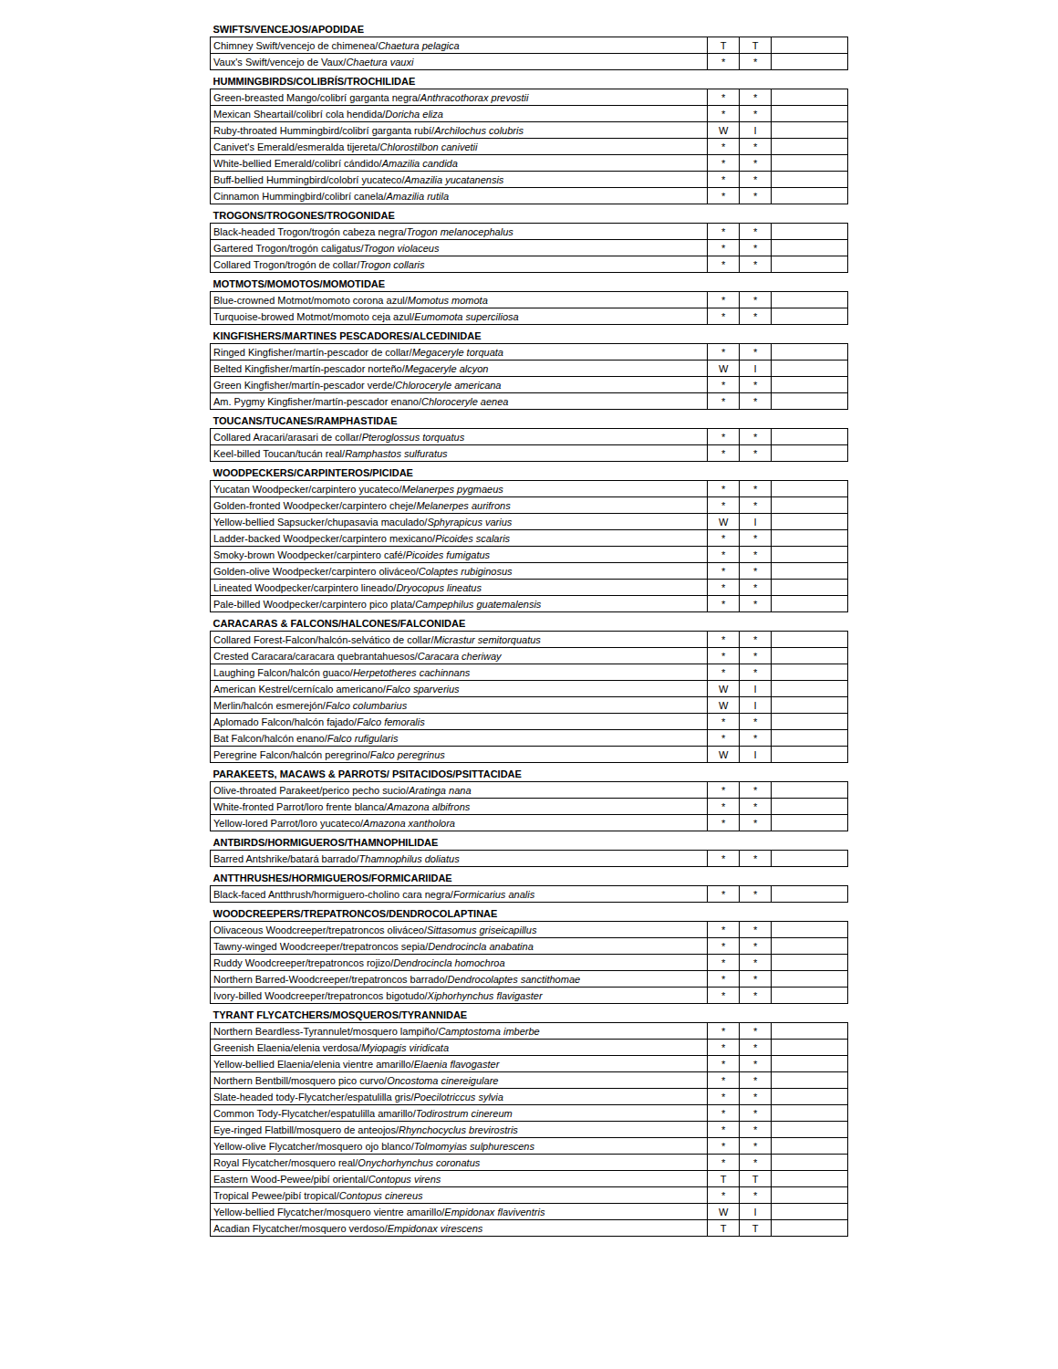| SWIFTS/VENCEJOS/APODIDAE |
| Chimney Swift/vencejo de chimenea/ Chaetura pelagica | T | T | |
| Vaux's Swift/vencejo de Vaux/ Chaetura vauxi | * | * | |
| HUMMINGBIRDS/COLIBRÍS/TROCHILIDAE |
| Green-breasted Mango/colibrí garganta negra/ Anthracothorax prevostii | * | * | |
| Mexican Sheartail/colibrí cola hendida/ Doricha eliza | * | * | |
| Ruby-throated Hummingbird/colibrí garganta rubí/ Archilochus colubris | W | I | |
| Canivet's Emerald/esmeralda tijereta/ Chlorostilbon canivetii | * | * | |
| White-bellied Emerald/colibrí cándido/ Amazilia candida | * | * | |
| Buff-bellied Hummingbird/colobrí yucateco/ Amazilia yucatanensis | * | * | |
| Cinnamon Hummingbird/colibrí canela/ Amazilia rutila | * | * | |
| TROGONS/TROGONES/TROGONIDAE |
| Black-headed Trogon/trogón cabeza negra/ Trogon melanocephalus | * | * | |
| Gartered Trogon/trogón caligatus/ Trogon violaceus | * | * | |
| Collared Trogon/trogón de collar/ Trogon collaris | * | * | |
| MOTMOTS/MOMOTOS/MOMOTIDAE |
| Blue-crowned Motmot/momoto corona azul/ Momotus momota | * | * | |
| Turquoise-browed Motmot/momoto ceja azul/ Eumomota superciliosa | * | * | |
| KINGFISHERS/MARTINES PESCADORES/ALCEDINIDAE |
| Ringed Kingfisher/martín-pescador de collar/ Megaceryle torquata | * | * | |
| Belted Kingfisher/martín-pescador norteño/ Megaceryle alcyon | W | I | |
| Green Kingfisher/martín-pescador verde/ Chloroceryle americana | * | * | |
| Am. Pygmy Kingfisher/martín-pescador enano/ Chloroceryle aenea | * | * | |
| TOUCANS/TUCANES/RAMPHASTIDAE |
| Collared Aracari/arasari de collar/ Pteroglossus torquatus | * | * | |
| Keel-billed Toucan/tucán real/ Ramphastos sulfuratus | * | * | |
| WOODPECKERS/CARPINTEROS/PICIDAE |
| Yucatan Woodpecker/carpintero yucateco/ Melanerpes pygmaeus | * | * | |
| Golden-fronted Woodpecker/carpintero cheje/ Melanerpes aurifrons | * | * | |
| Yellow-bellied Sapsucker/chupasavia maculado/ Sphyrapicus varius | W | I | |
| Ladder-backed Woodpecker/carpintero mexicano/ Picoides scalaris | * | * | |
| Smoky-brown Woodpecker/carpintero café/ Picoides fumigatus | * | * | |
| Golden-olive Woodpecker/carpintero oliváceo/ Colaptes rubiginosus | * | * | |
| Lineated Woodpecker/carpintero lineado/ Dryocopus lineatus | * | * | |
| Pale-billed Woodpecker/carpintero pico plata/ Campephilus guatemalensis | * | * | |
| CARACARAS & FALCONS/HALCONES/FALCONIDAE |
| Collared Forest-Falcon/halcón-selvático de collar/ Micrastur semitorquatus | * | * | |
| Crested Caracara/caracara quebrantahuesos/ Caracara cheriway | * | * | |
| Laughing Falcon/halcón guaco/ Herpetotheres cachinnans | * | * | |
| American Kestrel/cernícalo americano/ Falco sparverius | W | I | |
| Merlin/halcón esmerejón/ Falco columbarius | W | I | |
| Aplomado Falcon/halcón fajado/ Falco femoralis | * | * | |
| Bat Falcon/halcón enano/ Falco rufigularis | * | * | |
| Peregrine Falcon/halcón peregrino/ Falco peregrinus | W | I | |
| PARAKEETS, MACAWS & PARROTS/ PSITACIDOS/PSITTACIDAE |
| Olive-throated Parakeet/perico pecho sucio/ Aratinga nana | * | * | |
| White-fronted Parrot/loro frente blanca/ Amazona albifrons | * | * | |
| Yellow-lored Parrot/loro yucateco/ Amazona xantholora | * | * | |
| ANTBIRDS/HORMIGUEROS/THAMNOPHILIDAE |
| Barred Antshrike/batará barrado/ Thamnophilus doliatus | * | * | |
| ANTTHRUSHES/HORMIGUEROS/FORMICARIIDAE |
| Black-faced Antthrush/hormiguero-cholino cara negra/ Formicarius analis | * | * | |
| WOODCREEPERS/TREPATRONCOS/DENDROCOLAPTINAE |
| Olivaceous Woodcreeper/trepatroncos oliváceo/ Sittasomus griseicapillus | * | * | |
| Tawny-winged Woodcreeper/trepatroncos sepia/ Dendrocincla anabatina | * | * | |
| Ruddy Woodcreeper/trepatroncos rojizo/ Dendrocincla homochroa | * | * | |
| Northern Barred-Woodcreeper/trepatroncos barrado/ Dendrocolaptes sanctithomae | * | * | |
| Ivory-billed Woodcreeper/trepatroncos bigotudo/ Xiphorhynchus flavigaster | * | * | |
| TYRANT FLYCATCHERS/MOSQUEROS/TYRANNIDAE |
| Northern Beardless-Tyrannulet/mosquero lampiño/ Camptostoma imberbe | * | * | |
| Greenish Elaenia/elenia verdosa/ Myiopagis viridicata | * | * | |
| Yellow-bellied Elaenia/elenia vientre amarillo/ Elaenia flavogaster | * | * | |
| Northern Bentbill/mosquero pico curvo/ Oncostoma cinereigulare | * | * | |
| Slate-headed tody-Flycatcher/espatulilla gris/ Poecilotriccus sylvia | * | * | |
| Common Tody-Flycatcher/espatulilla amarillo/ Todirostrum cinereum | * | * | |
| Eye-ringed Flatbill/mosquero de anteojos/ Rhynchocyclus brevirostris | * | * | |
| Yellow-olive Flycatcher/mosquero ojo blanco/ Tolmomyias sulphurescens | * | * | |
| Royal Flycatcher/mosquero real/ Onychorhynchus coronatus | * | * | |
| Eastern Wood-Pewee/pibí oriental/ Contopus virens | T | T | |
| Tropical Pewee/pibí tropical/ Contopus cinereus | * | * | |
| Yellow-bellied Flycatcher/mosquero vientre amarillo/ Empidonax flaviventris | W | I | |
| Acadian Flycatcher/mosquero verdoso/ Empidonax virescens | T | T | |